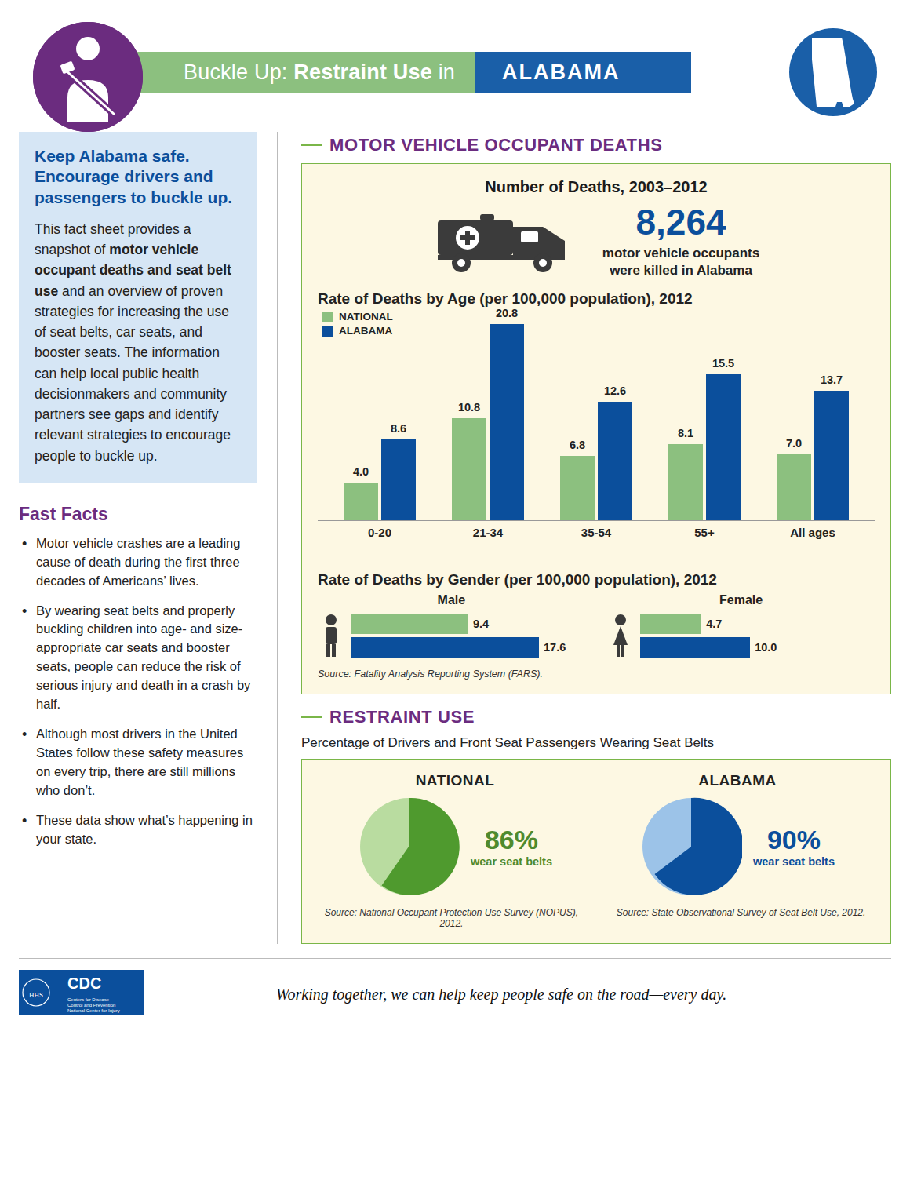Buckle Up: Restraint Use in
ALABAMA
Keep Alabama safe.
Encourage drivers and
passengers to buckle up.
This fact sheet provides a snapshot of motor vehicle occupant deaths and seat belt use and an overview of proven strategies for increasing the use of seat belts, car seats, and booster seats. The information can help local public health decisionmakers and community partners see gaps and identify relevant strategies to encourage people to buckle up.
Fast Facts
Motor vehicle crashes are a leading cause of death during the first three decades of Americans’ lives.
By wearing seat belts and properly buckling children into age- and size-appropriate car seats and booster seats, people can reduce the risk of serious injury and death in a crash by half.
Although most drivers in the United States follow these safety measures on every trip, there are still millions who don’t.
These data show what’s happening in your state.
MOTOR VEHICLE OCCUPANT DEATHS
Number of Deaths, 2003–2012
8,264 motor vehicle occupants
were killed in Alabama
Rate of Deaths by Age (per 100,000 population), 2012
NATIONAL
ALABAMA
4.0
8.6
10.8
20.8
6.8
12.6
8.1
15.5
7.0
13.7
0-20 21-34 35-54 55+ All ages
Rate of Deaths by Gender (per 100,000 population), 2012
Male
9.4
17.6
Female
4.7
10.0
Source: Fatality Analysis Reporting System (FARS).
RESTRAINT USE
Percentage of Drivers and Front Seat Passengers Wearing Seat Belts
NATIONAL
86%wear seat belts
ALABAMA
90%wear seat belts
Source: National Occupant Protection Use Survey (NOPUS), 2012. Source: State Observational Survey of Seat Belt Use, 2012.
HHS CDC Centers for Disease Control and Prevention National Center for Injury
Working together, we can help keep people safe on the road—every day.